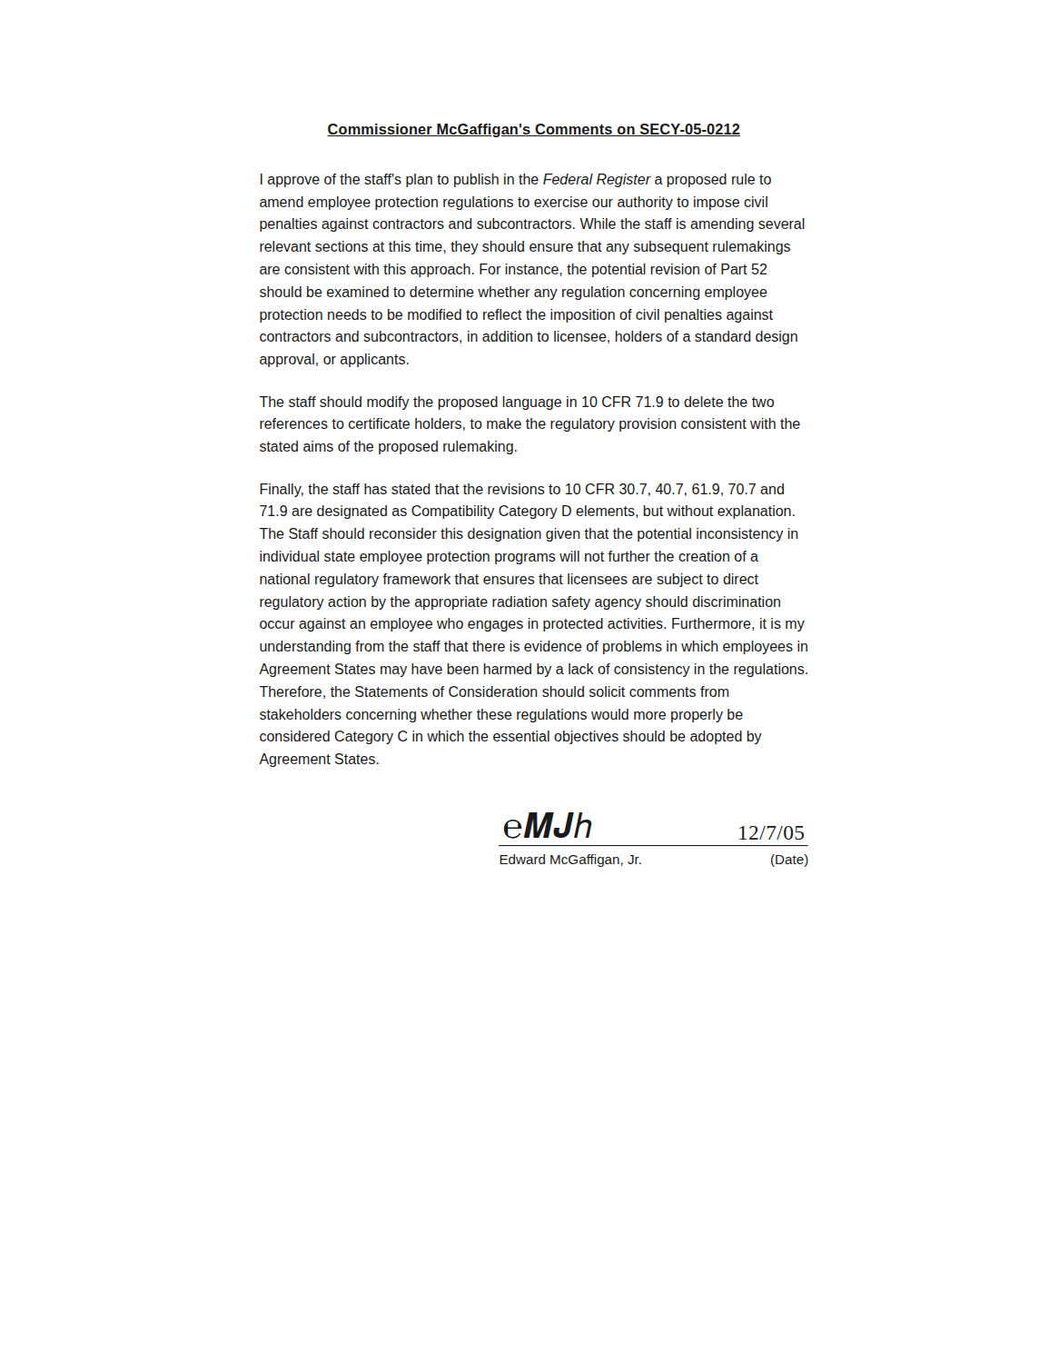Commissioner McGaffigan's Comments on SECY-05-0212
I approve of the staff's plan to publish in the Federal Register a proposed rule to amend employee protection regulations to exercise our authority to impose civil penalties against contractors and subcontractors. While the staff is amending several relevant sections at this time, they should ensure that any subsequent rulemakings are consistent with this approach. For instance, the potential revision of Part 52 should be examined to determine whether any regulation concerning employee protection needs to be modified to reflect the imposition of civil penalties against contractors and subcontractors, in addition to licensee, holders of a standard design approval, or applicants.
The staff should modify the proposed language in 10 CFR 71.9 to delete the two references to certificate holders, to make the regulatory provision consistent with the stated aims of the proposed rulemaking.
Finally, the staff has stated that the revisions to 10 CFR 30.7, 40.7, 61.9, 70.7 and 71.9 are designated as Compatibility Category D elements, but without explanation. The Staff should reconsider this designation given that the potential inconsistency in individual state employee protection programs will not further the creation of a national regulatory framework that ensures that licensees are subject to direct regulatory action by the appropriate radiation safety agency should discrimination occur against an employee who engages in protected activities. Furthermore, it is my understanding from the staff that there is evidence of problems in which employees in Agreement States may have been harmed by a lack of consistency in the regulations. Therefore, the Statements of Consideration should solicit comments from stakeholders concerning whether these regulations would more properly be considered Category C in which the essential objectives should be adopted by Agreement States.
℮𝑴𝑱ℎ 12/7/05
Edward McGaffigan, Jr. (Date)